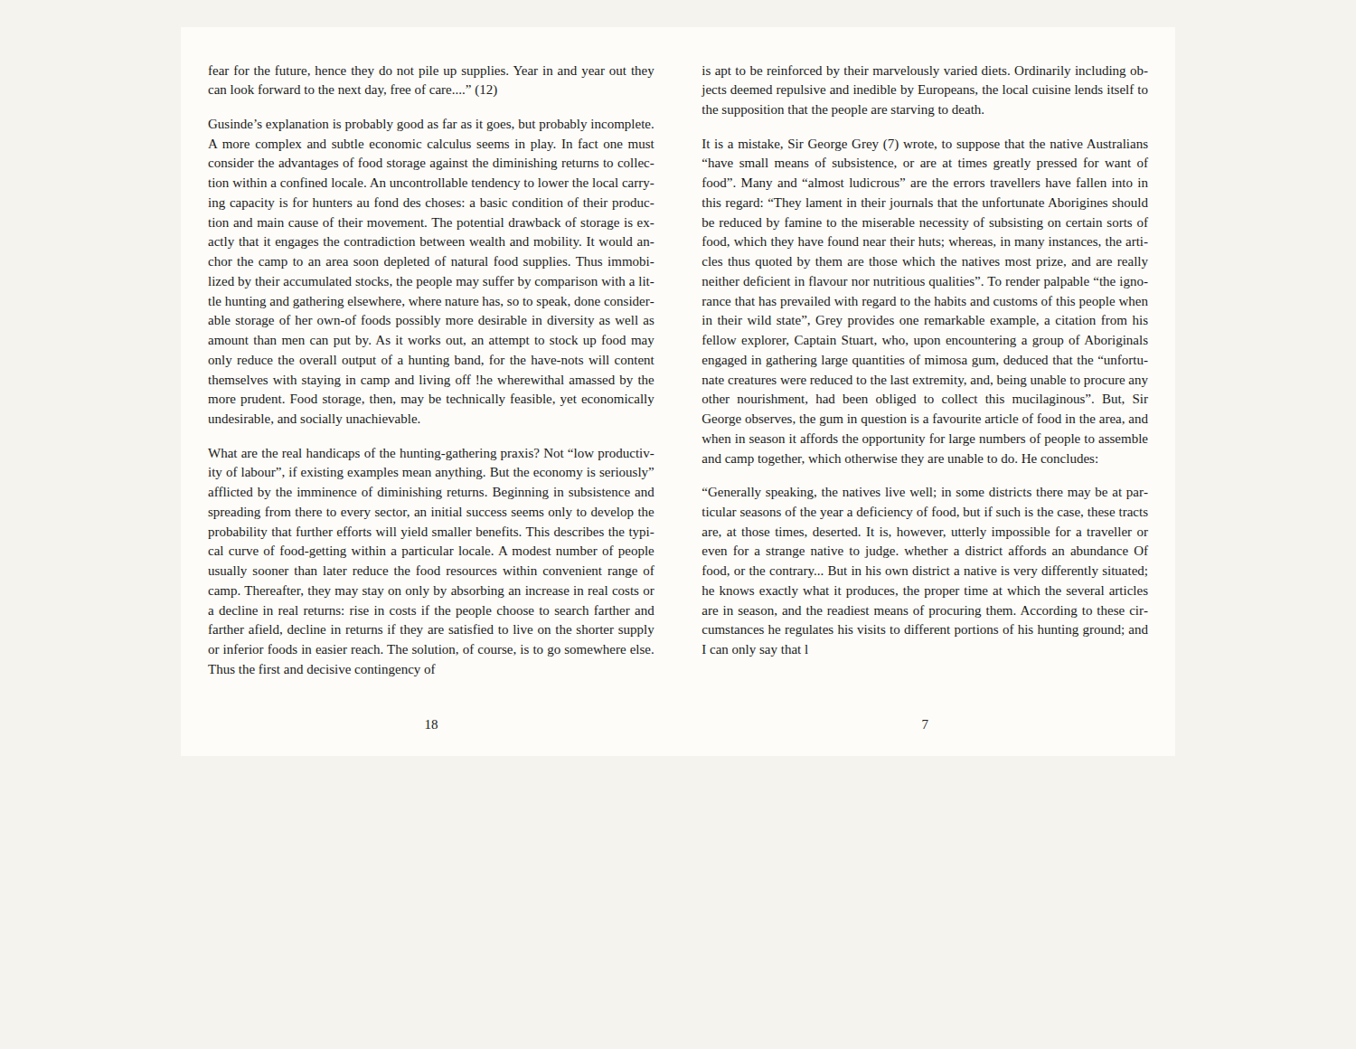fear for the future, hence they do not pile up supplies. Year in and year out they can look forward to the next day, free of care....” (12)
Gusinde’s explanation is probably good as far as it goes, but probably incomplete. A more complex and subtle economic calculus seems in play. In fact one must consider the advantages of food storage against the diminishing returns to collection within a confined locale. An uncontrollable tendency to lower the local carrying capacity is for hunters au fond des choses: a basic condition of their production and main cause of their movement. The potential drawback of storage is exactly that it engages the contradiction between wealth and mobility. It would anchor the camp to an area soon depleted of natural food supplies. Thus immobilized by their accumulated stocks, the people may suffer by comparison with a little hunting and gathering elsewhere, where nature has, so to speak, done considerable storage of her own-of foods possibly more desirable in diversity as well as amount than men can put by. As it works out, an attempt to stock up food may only reduce the overall output of a hunting band, for the have-nots will content themselves with staying in camp and living off !he wherewithal amassed by the more prudent. Food storage, then, may be technically feasible, yet economically undesirable, and socially unachievable.
What are the real handicaps of the hunting-gathering praxis? Not “low productivity of labour”, if existing examples mean anything. But the economy is seriously” afflicted by the imminence of diminishing returns. Beginning in subsistence and spreading from there to every sector, an initial success seems only to develop the probability that further efforts will yield smaller benefits. This describes the typical curve of food-getting within a particular locale. A modest number of people usually sooner than later reduce the food resources within convenient range of camp. Thereafter, they may stay on only by absorbing an increase in real costs or a decline in real returns: rise in costs if the people choose to search farther and farther afield, decline in returns if they are satisfied to live on the shorter supply or inferior foods in easier reach. The solution, of course, is to go somewhere else. Thus the first and decisive contingency of
18
is apt to be reinforced by their marvelously varied diets. Ordinarily including objects deemed repulsive and inedible by Europeans, the local cuisine lends itself to the supposition that the people are starving to death.
It is a mistake, Sir George Grey (7) wrote, to suppose that the native Australians “have small means of subsistence, or are at times greatly pressed for want of food”. Many and “almost ludicrous” are the errors travellers have fallen into in this regard: “They lament in their journals that the unfortunate Aborigines should be reduced by famine to the miserable necessity of subsisting on certain sorts of food, which they have found near their huts; whereas, in many instances, the articles thus quoted by them are those which the natives most prize, and are really neither deficient in flavour nor nutritious qualities”. To render palpable “the ignorance that has prevailed with regard to the habits and customs of this people when in their wild state”, Grey provides one remarkable example, a citation from his fellow explorer, Captain Stuart, who, upon encountering a group of Aboriginals engaged in gathering large quantities of mimosa gum, deduced that the “unfortunate creatures were reduced to the last extremity, and, being unable to procure any other nourishment, had been obliged to collect this mucilaginous”. But, Sir George observes, the gum in question is a favourite article of food in the area, and when in season it affords the opportunity for large numbers of people to assemble and camp together, which otherwise they are unable to do. He concludes:
“Generally speaking, the natives live well; in some districts there may be at particular seasons of the year a deficiency of food, but if such is the case, these tracts are, at those times, deserted. It is, however, utterly impossible for a traveller or even for a strange native to judge. whether a district affords an abundance Of food, or the contrary... But in his own district a native is very differently situated; he knows exactly what it produces, the proper time at which the several articles are in season, and the readiest means of procuring them. According to these circumstances he regulates his visits to different portions of his hunting ground; and I can only say that l
7